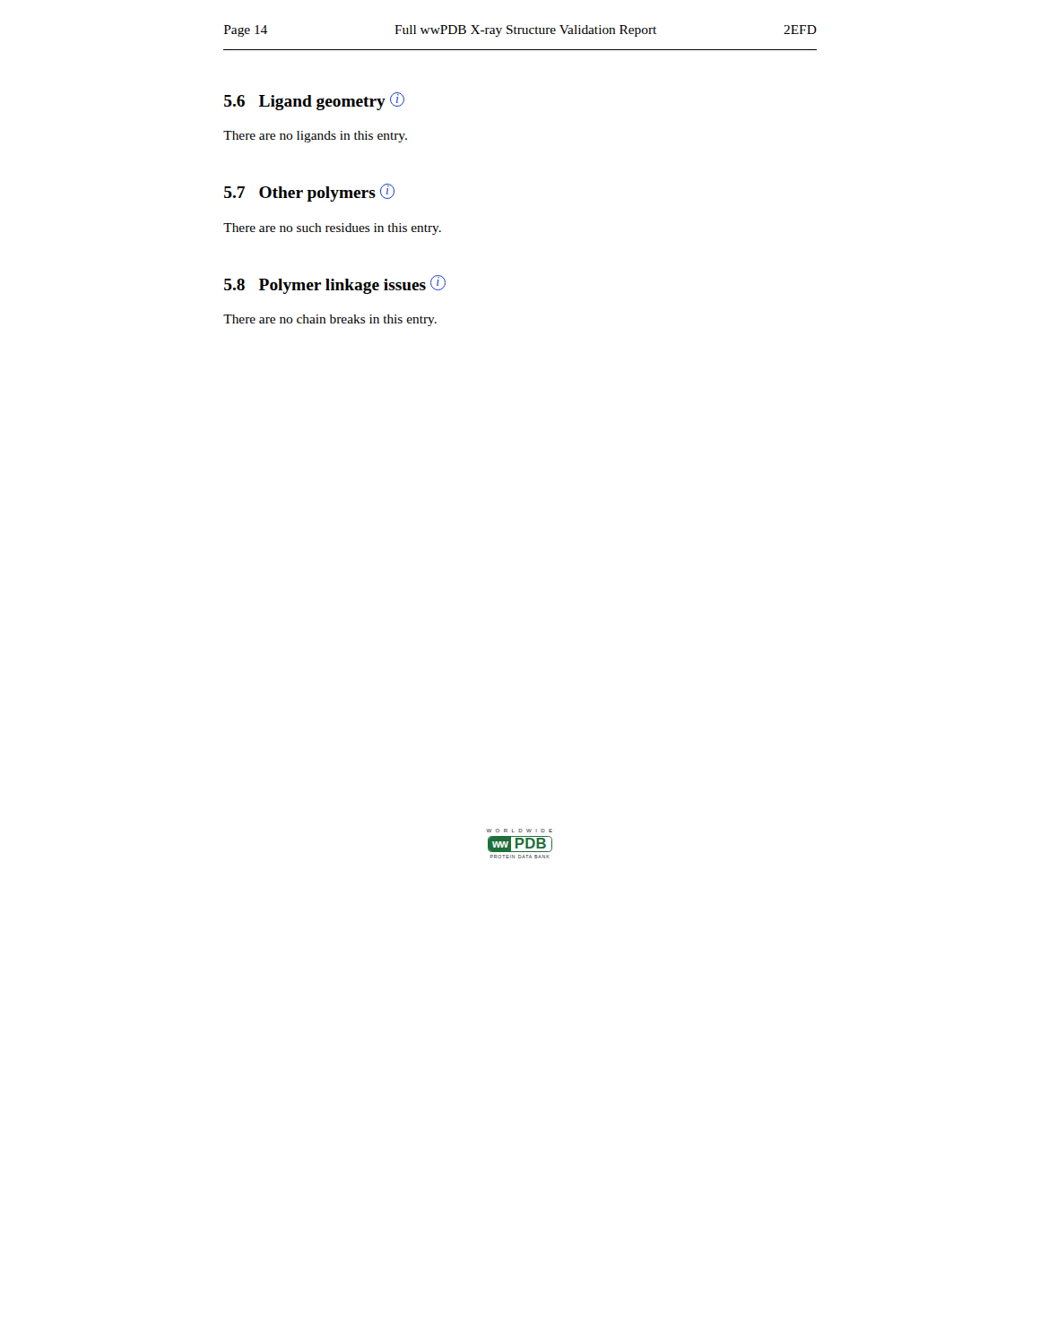Page 14
Full wwPDB X-ray Structure Validation Report
2EFD
5.6 Ligand geometry i
There are no ligands in this entry.
5.7 Other polymers i
There are no such residues in this entry.
5.8 Polymer linkage issues i
There are no chain breaks in this entry.
W O R L D W I D E
ww PDB
PROTEIN DATA BANK